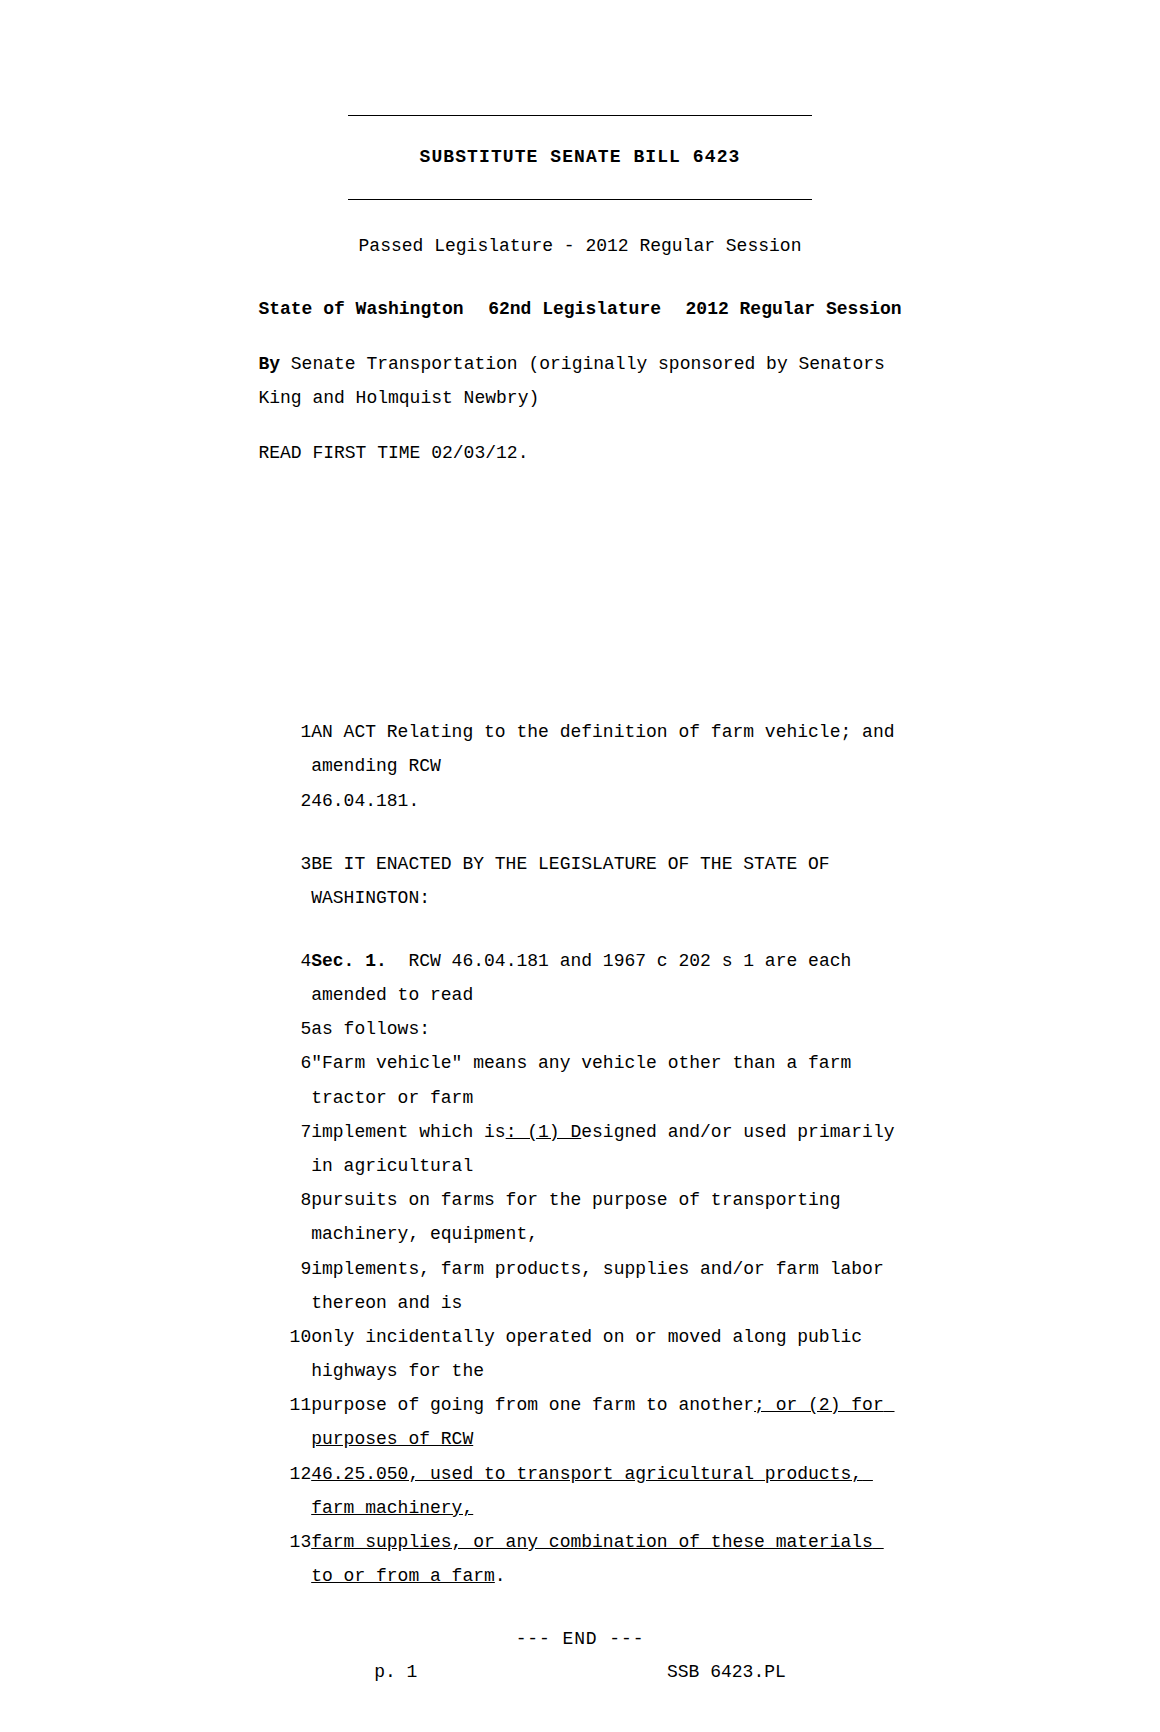SUBSTITUTE SENATE BILL 6423
Passed Legislature - 2012 Regular Session
State of Washington 62nd Legislature 2012 Regular Session
By Senate Transportation (originally sponsored by Senators King and Holmquist Newbry)
READ FIRST TIME 02/03/12.
| 1 | AN ACT Relating to the definition of farm vehicle; and amending RCW |
| 2 | 46.04.181. |
| 3 | BE IT ENACTED BY THE LEGISLATURE OF THE STATE OF WASHINGTON: |
| 4 | Sec. 1. RCW 46.04.181 and 1967 c 202 s 1 are each amended to read |
| 5 | as follows: |
| 6 | "Farm vehicle" means any vehicle other than a farm tractor or farm |
| 7 | implement which is : (1) D esigned and/or used primarily in agricultural |
| 8 | pursuits on farms for the purpose of transporting machinery, equipment, |
| 9 | implements, farm products, supplies and/or farm labor thereon and is |
| 10 | only incidentally operated on or moved along public highways for the |
| 11 | purpose of going from one farm to another ; or (2) for purposes of RCW |
| 12 | 46.25.050, used to transport agricultural products, farm machinery, |
| 13 | farm supplies, or any combination of these materials to or from a farm . |
--- END ---
p. 1 SSB 6423.PL